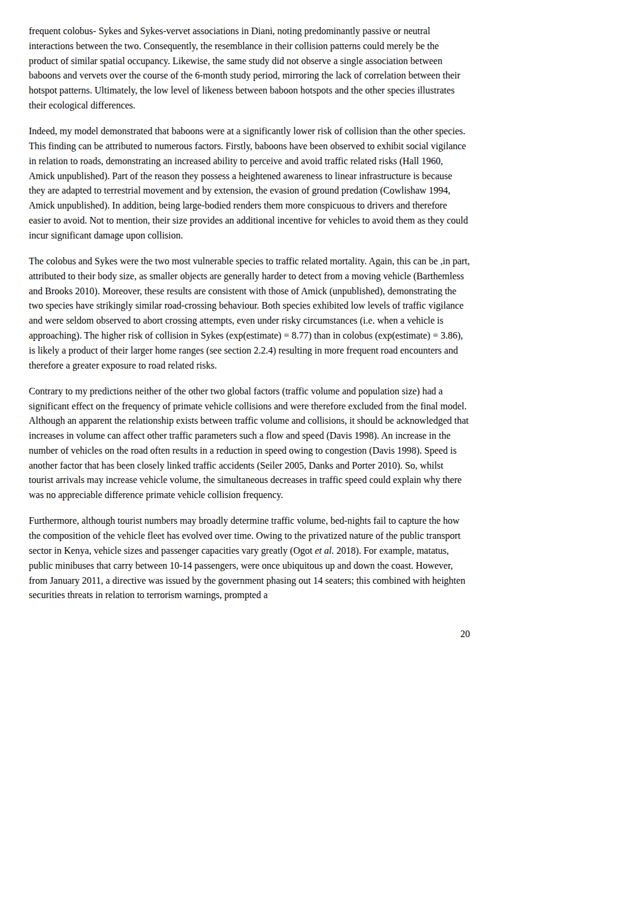frequent colobus- Sykes and Sykes-vervet associations in Diani, noting predominantly passive or neutral interactions between the two. Consequently, the resemblance in their collision patterns could merely be the product of similar spatial occupancy. Likewise, the same study did not observe a single association between baboons and vervets over the course of the 6-month study period, mirroring the lack of correlation between their hotspot patterns. Ultimately, the low level of likeness between baboon hotspots and the other species illustrates their ecological differences.
Indeed, my model demonstrated that baboons were at a significantly lower risk of collision than the other species. This finding can be attributed to numerous factors. Firstly, baboons have been observed to exhibit social vigilance in relation to roads, demonstrating an increased ability to perceive and avoid traffic related risks (Hall 1960, Amick unpublished). Part of the reason they possess a heightened awareness to linear infrastructure is because they are adapted to terrestrial movement and by extension, the evasion of ground predation (Cowlishaw 1994, Amick unpublished). In addition, being large-bodied renders them more conspicuous to drivers and therefore easier to avoid. Not to mention, their size provides an additional incentive for vehicles to avoid them as they could incur significant damage upon collision.
The colobus and Sykes were the two most vulnerable species to traffic related mortality. Again, this can be ,in part, attributed to their body size, as smaller objects are generally harder to detect from a moving vehicle (Barthemless and Brooks 2010). Moreover, these results are consistent with those of Amick (unpublished), demonstrating the two species have strikingly similar road-crossing behaviour. Both species exhibited low levels of traffic vigilance and were seldom observed to abort crossing attempts, even under risky circumstances (i.e. when a vehicle is approaching). The higher risk of collision in Sykes (exp(estimate) = 8.77) than in colobus (exp(estimate) = 3.86), is likely a product of their larger home ranges (see section 2.2.4) resulting in more frequent road encounters and therefore a greater exposure to road related risks.
Contrary to my predictions neither of the other two global factors (traffic volume and population size) had a significant effect on the frequency of primate vehicle collisions and were therefore excluded from the final model. Although an apparent the relationship exists between traffic volume and collisions, it should be acknowledged that increases in volume can affect other traffic parameters such a flow and speed (Davis 1998). An increase in the number of vehicles on the road often results in a reduction in speed owing to congestion (Davis 1998). Speed is another factor that has been closely linked traffic accidents (Seiler 2005, Danks and Porter 2010). So, whilst tourist arrivals may increase vehicle volume, the simultaneous decreases in traffic speed could explain why there was no appreciable difference primate vehicle collision frequency.
Furthermore, although tourist numbers may broadly determine traffic volume, bed-nights fail to capture the how the composition of the vehicle fleet has evolved over time. Owing to the privatized nature of the public transport sector in Kenya, vehicle sizes and passenger capacities vary greatly (Ogot et al. 2018). For example, matatus, public minibuses that carry between 10-14 passengers, were once ubiquitous up and down the coast. However, from January 2011, a directive was issued by the government phasing out 14 seaters; this combined with heighten securities threats in relation to terrorism warnings, prompted a
20